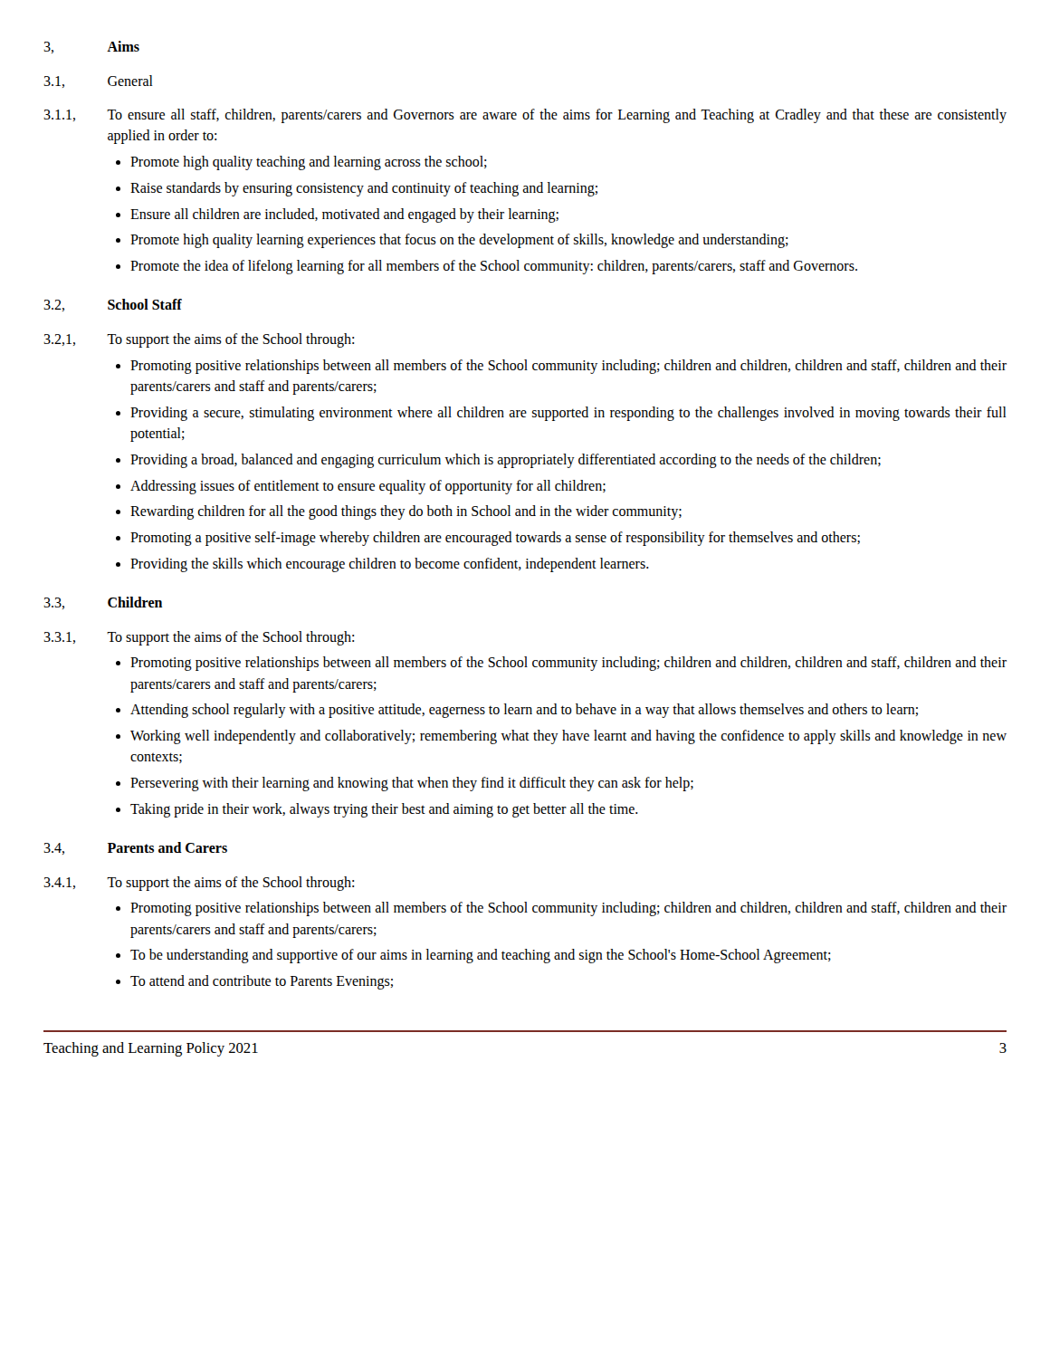3,
Aims
3.1,
General
3.1.1,
To ensure all staff, children, parents/carers and Governors are aware of the aims for Learning and Teaching at Cradley and that these are consistently applied in order to:
Promote high quality teaching and learning across the school;
Raise standards by ensuring consistency and continuity of teaching and learning;
Ensure all children are included, motivated and engaged by their learning;
Promote high quality learning experiences that focus on the development of skills, knowledge and understanding;
Promote the idea of lifelong learning for all members of the School community: children, parents/carers, staff and Governors.
3.2,
School Staff
3.2,1,
To support the aims of the School through:
Promoting positive relationships between all members of the School community including; children and children, children and staff, children and their parents/carers and staff and parents/carers;
Providing a secure, stimulating environment where all children are supported in responding to the challenges involved in moving towards their full potential;
Providing a broad, balanced and engaging curriculum which is appropriately differentiated according to the needs of the children;
Addressing issues of entitlement to ensure equality of opportunity for all children;
Rewarding children for all the good things they do both in School and in the wider community;
Promoting a positive self-image whereby children are encouraged towards a sense of responsibility for themselves and others;
Providing the skills which encourage children to become confident, independent learners.
3.3,
Children
3.3.1,
To support the aims of the School through:
Promoting positive relationships between all members of the School community including; children and children, children and staff, children and their parents/carers and staff and parents/carers;
Attending school regularly with a positive attitude, eagerness to learn and to behave in a way that allows themselves and others to learn;
Working well independently and collaboratively; remembering what they have learnt and having the confidence to apply skills and knowledge in new contexts;
Persevering with their learning and knowing that when they find it difficult they can ask for help;
Taking pride in their work, always trying their best and aiming to get better all the time.
3.4,
Parents and Carers
3.4.1,
To support the aims of the School through:
Promoting positive relationships between all members of the School community including; children and children, children and staff, children and their parents/carers and staff and parents/carers;
To be understanding and supportive of our aims in learning and teaching and sign the School's Home-School Agreement;
To attend and contribute to Parents Evenings;
Teaching and Learning Policy 2021 3